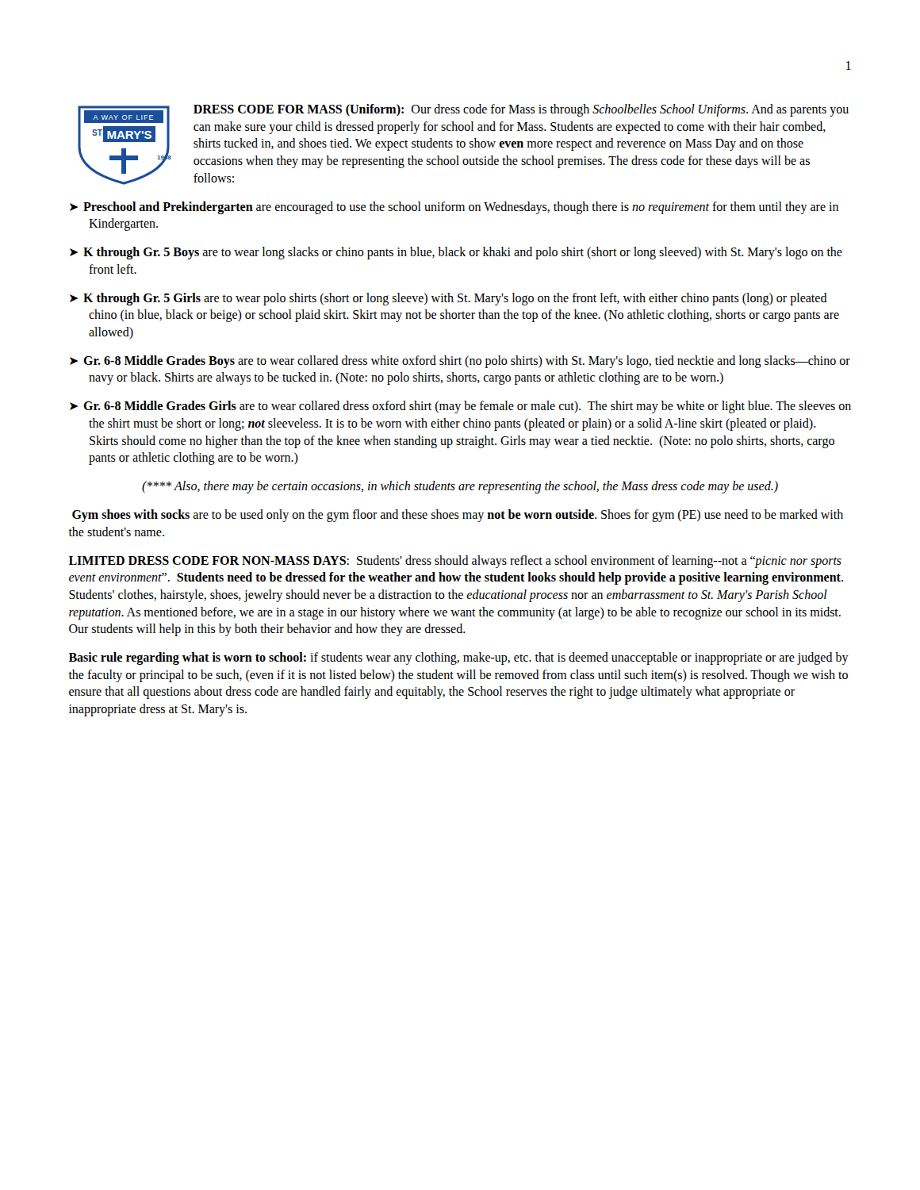1
A WAY OF LIFE ST MARY'S 1908
DRESS CODE FOR MASS (Uniform): Our dress code for Mass is through Schoolbelles School Uniforms. And as parents you can make sure your child is dressed properly for school and for Mass. Students are expected to come with their hair combed, shirts tucked in, and shoes tied. We expect students to show even more respect and reverence on Mass Day and on those occasions when they may be representing the school outside the school premises. The dress code for these days will be as follows:
➤Preschool and Prekindergarten are encouraged to use the school uniform on Wednesdays, though there is no requirement for them until they are in Kindergarten.
➤K through Gr. 5 Boys are to wear long slacks or chino pants in blue, black or khaki and polo shirt (short or long sleeved) with St. Mary's logo on the front left.
➤K through Gr. 5 Girls are to wear polo shirts (short or long sleeve) with St. Mary's logo on the front left, with either chino pants (long) or pleated chino (in blue, black or beige) or school plaid skirt. Skirt may not be shorter than the top of the knee. (No athletic clothing, shorts or cargo pants are allowed)
➤Gr. 6-8 Middle Grades Boys are to wear collared dress white oxford shirt (no polo shirts) with St. Mary's logo, tied necktie and long slacks—chino or navy or black. Shirts are always to be tucked in. (Note: no polo shirts, shorts, cargo pants or athletic clothing are to be worn.)
➤Gr. 6-8 Middle Grades Girls are to wear collared dress oxford shirt (may be female or male cut). The shirt may be white or light blue. The sleeves on the shirt must be short or long; not sleeveless. It is to be worn with either chino pants (pleated or plain) or a solid A-line skirt (pleated or plaid). Skirts should come no higher than the top of the knee when standing up straight. Girls may wear a tied necktie. (Note: no polo shirts, shorts, cargo pants or athletic clothing are to be worn.)
(**** Also, there may be certain occasions, in which students are representing the school, the Mass dress code may be used.)
Gym shoes with socks are to be used only on the gym floor and these shoes may not be worn outside. Shoes for gym (PE) use need to be marked with the student's name.
LIMITED DRESS CODE FOR NON-MASS DAYS: Students' dress should always reflect a school environment of learning--not a “picnic nor sports event environment”. Students need to be dressed for the weather and how the student looks should help provide a positive learning environment. Students' clothes, hairstyle, shoes, jewelry should never be a distraction to the educational process nor an embarrassment to St. Mary's Parish School reputation. As mentioned before, we are in a stage in our history where we want the community (at large) to be able to recognize our school in its midst. Our students will help in this by both their behavior and how they are dressed.
Basic rule regarding what is worn to school: if students wear any clothing, make-up, etc. that is deemed unacceptable or inappropriate or are judged by the faculty or principal to be such, (even if it is not listed below) the student will be removed from class until such item(s) is resolved. Though we wish to ensure that all questions about dress code are handled fairly and equitably, the School reserves the right to judge ultimately what appropriate or inappropriate dress at St. Mary's is.